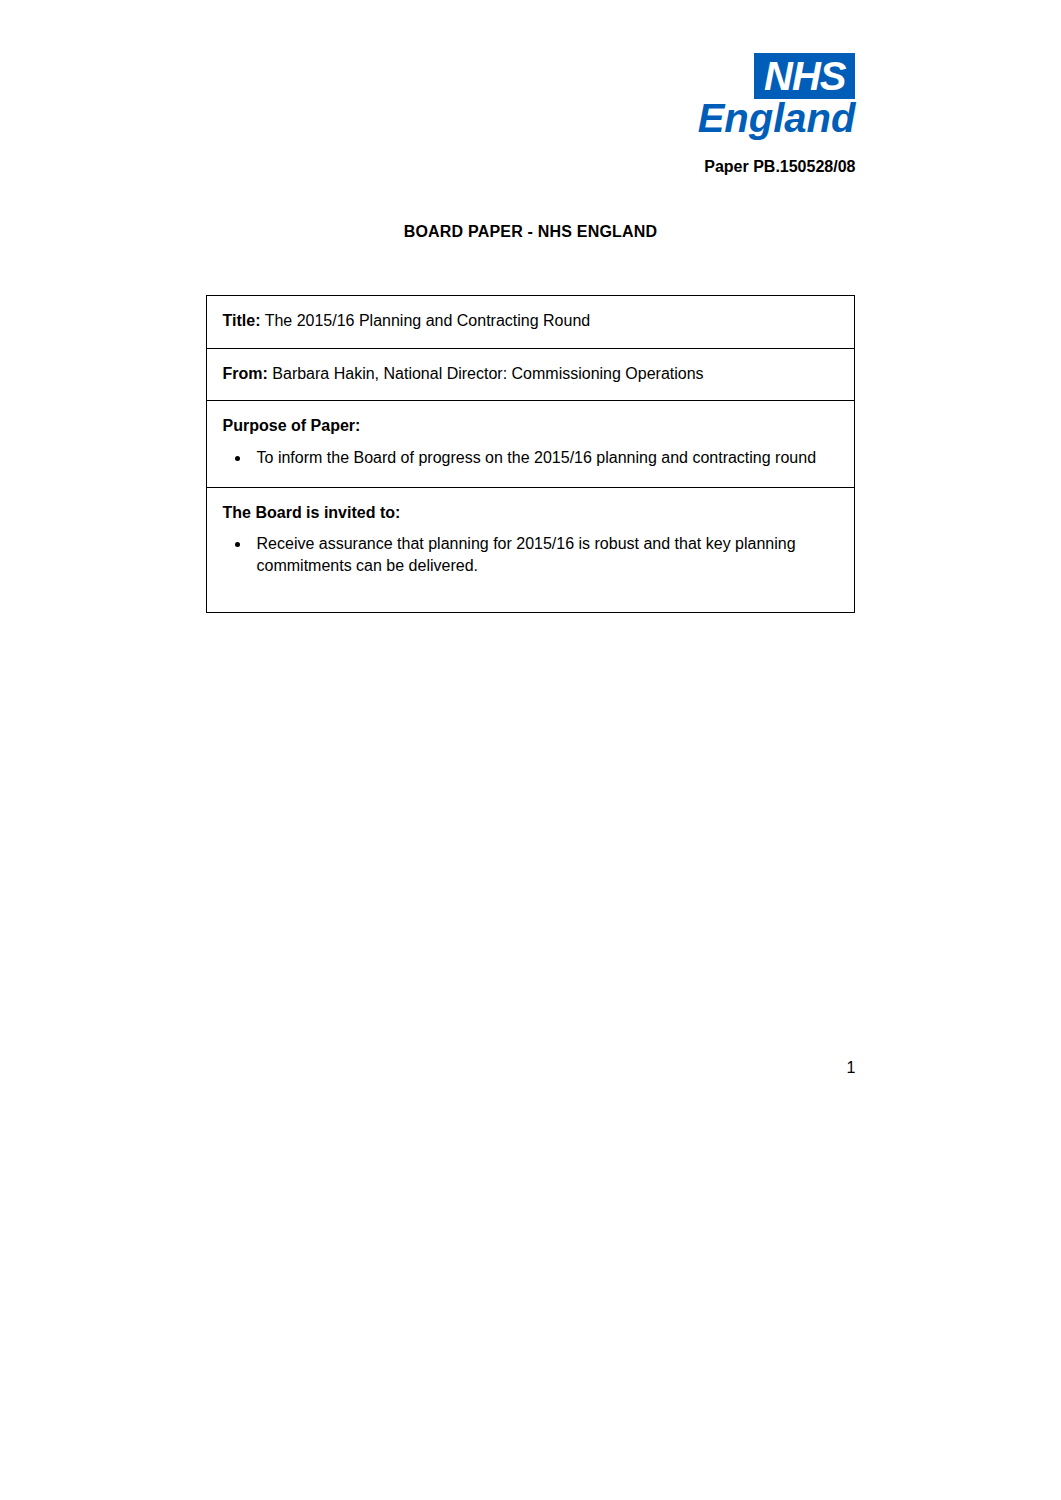NHS
England
Paper PB.150528/08
BOARD PAPER - NHS ENGLAND
| Title: The 2015/16 Planning and Contracting Round |
| From: Barbara Hakin, National Director: Commissioning Operations |
| Purpose of Paper: To inform the Board of progress on the 2015/16 planning and contracting round |
| The Board is invited to: Receive assurance that planning for 2015/16 is robust and that key planning commitments can be delivered. |
1